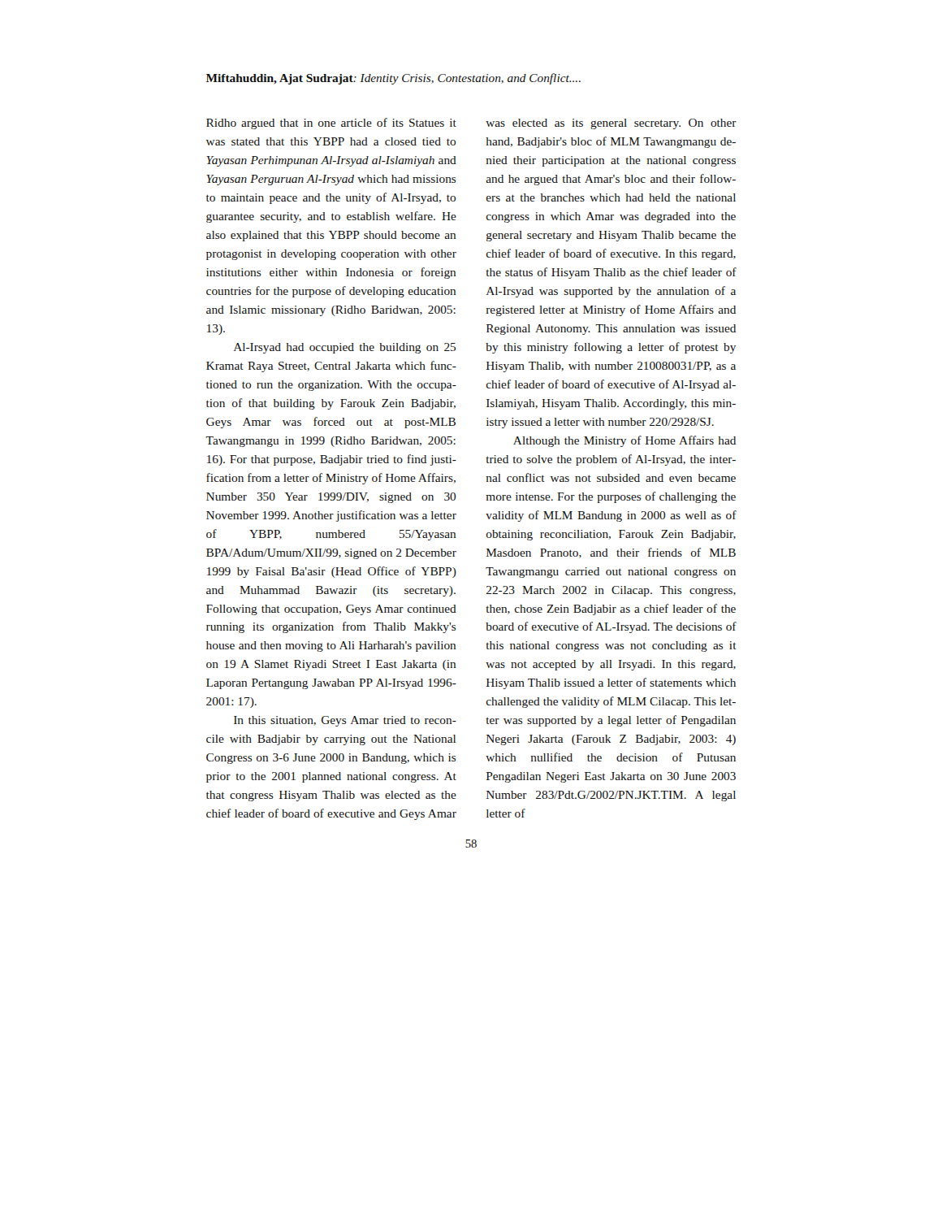Miftahuddin, Ajat Sudrajat: Identity Crisis, Contestation, and Conflict....
Ridho argued that in one article of its Statues it was stated that this YBPP had a closed tied to Yayasan Perhimpunan Al-Irsyad al-Islamiyah and Yayasan Perguruan Al-Irsyad which had missions to maintain peace and the unity of Al-Irsyad, to guarantee security, and to establish welfare. He also explained that this YBPP should become an protagonist in developing cooperation with other institutions either within Indonesia or foreign countries for the purpose of developing education and Islamic missionary (Ridho Baridwan, 2005: 13).
Al-Irsyad had occupied the building on 25 Kramat Raya Street, Central Jakarta which functioned to run the organization. With the occupation of that building by Farouk Zein Badjabir, Geys Amar was forced out at post-MLB Tawangmangu in 1999 (Ridho Baridwan, 2005: 16). For that purpose, Badjabir tried to find justification from a letter of Ministry of Home Affairs, Number 350 Year 1999/DIV, signed on 30 November 1999. Another justification was a letter of YBPP, numbered 55/Yayasan BPA/Adum/Umum/XII/99, signed on 2 December 1999 by Faisal Ba'asir (Head Office of YBPP) and Muhammad Bawazir (its secretary). Following that occupation, Geys Amar continued running its organization from Thalib Makky's house and then moving to Ali Harharah's pavilion on 19 A Slamet Riyadi Street I East Jakarta (in Laporan Pertangung Jawaban PP Al-Irsyad 1996-2001: 17).
In this situation, Geys Amar tried to reconcile with Badjabir by carrying out the National Congress on 3-6 June 2000 in Bandung, which is prior to the 2001 planned national congress. At that congress Hisyam Thalib was elected as the chief leader of board of executive and Geys Amar was elected as its general secretary. On other hand, Badjabir's bloc of MLM Tawangmangu denied their participation at the national congress and he argued that Amar's bloc and their followers at the branches which had held the national congress in which Amar was degraded into the general secretary and Hisyam Thalib became the chief leader of board of executive. In this regard, the status of Hisyam Thalib as the chief leader of Al-Irsyad was supported by the annulation of a registered letter at Ministry of Home Affairs and Regional Autonomy. This annulation was issued by this ministry following a letter of protest by Hisyam Thalib, with number 210080031/PP, as a chief leader of board of executive of Al-Irsyad al-Islamiyah, Hisyam Thalib. Accordingly, this ministry issued a letter with number 220/2928/SJ.
Although the Ministry of Home Affairs had tried to solve the problem of Al-Irsyad, the internal conflict was not subsided and even became more intense. For the purposes of challenging the validity of MLM Bandung in 2000 as well as of obtaining reconciliation, Farouk Zein Badjabir, Masdoen Pranoto, and their friends of MLB Tawangmangu carried out national congress on 22-23 March 2002 in Cilacap. This congress, then, chose Zein Badjabir as a chief leader of the board of executive of AL-Irsyad. The decisions of this national congress was not concluding as it was not accepted by all Irsyadi. In this regard, Hisyam Thalib issued a letter of statements which challenged the validity of MLM Cilacap. This letter was supported by a legal letter of Pengadilan Negeri Jakarta (Farouk Z Badjabir, 2003: 4) which nullified the decision of Putusan Pengadilan Negeri East Jakarta on 30 June 2003 Number 283/Pdt.G/2002/PN.JKT.TIM. A legal letter of
58